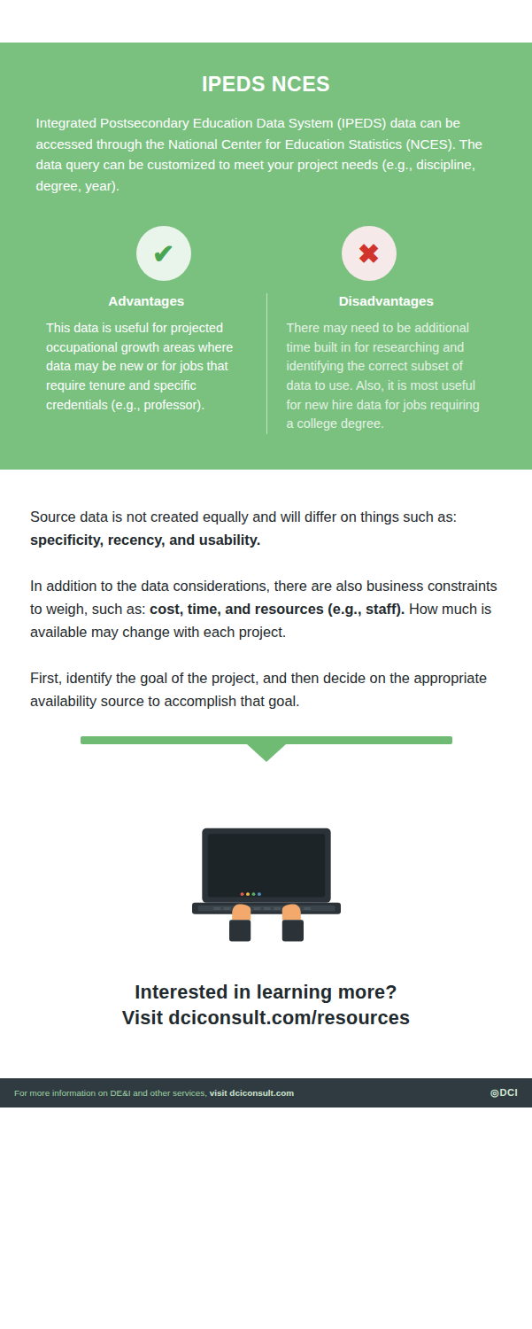IPEDS NCES
Integrated Postsecondary Education Data System (IPEDS) data can be accessed through the National Center for Education Statistics (NCES). The data query can be customized to meet your project needs (e.g., discipline, degree, year).
✔
✖
Advantages
This data is useful for projected occupational growth areas where data may be new or for jobs that require tenure and specific credentials (e.g., professor).
Disadvantages
There may need to be additional time built in for researching and identifying the correct subset of data to use. Also, it is most useful for new hire data for jobs requiring a college degree.
Source data is not created equally and will differ on things such as: specificity, recency, and usability.
In addition to the data considerations, there are also business constraints to weigh, such as: cost, time, and resources (e.g., staff). How much is available may change with each project.
First, identify the goal of the project, and then decide on the appropriate availability source to accomplish that goal.
Interested in learning more?
Visit dciconsult.com/resources
For more information on DE&I and other services, visit dciconsult.com ◎DCI